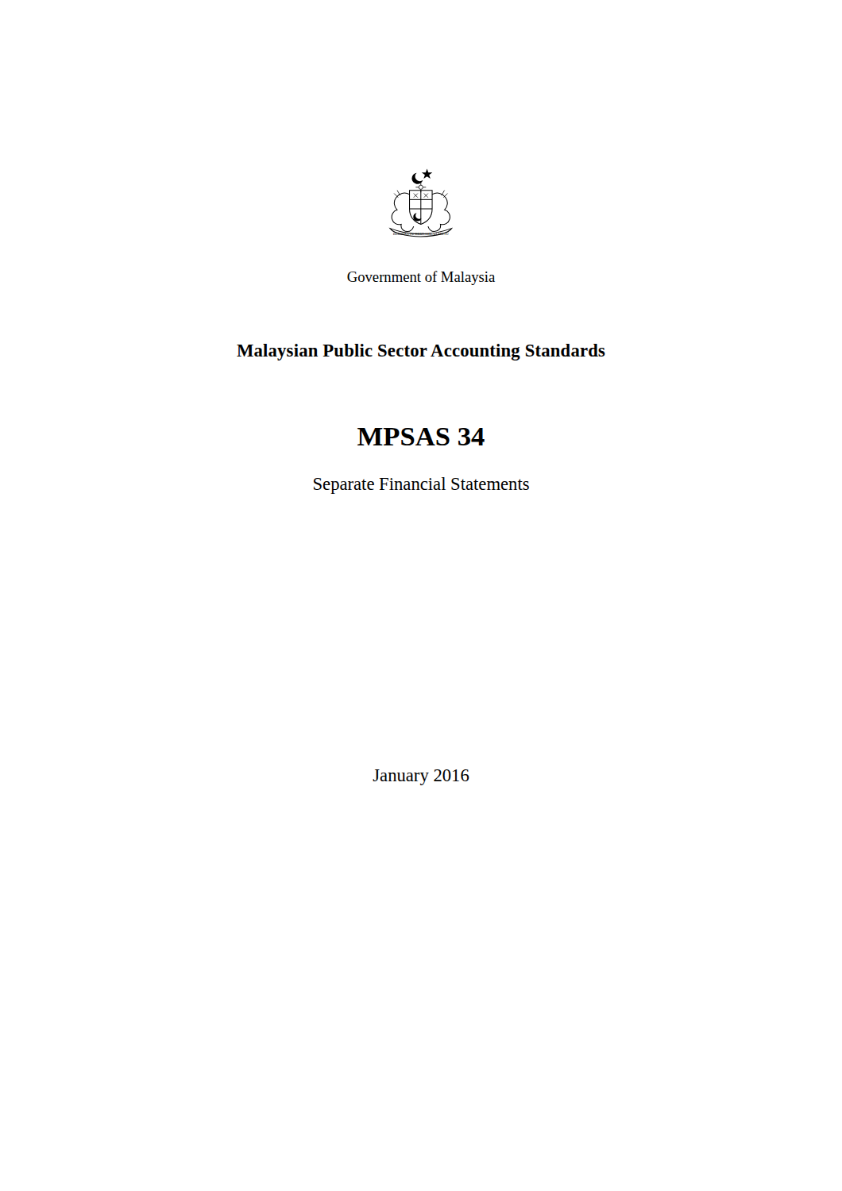BERSEKUTU BERTAMBAH MUTU
Government of Malaysia
Malaysian Public Sector Accounting Standards
MPSAS 34
Separate Financial Statements
January 2016